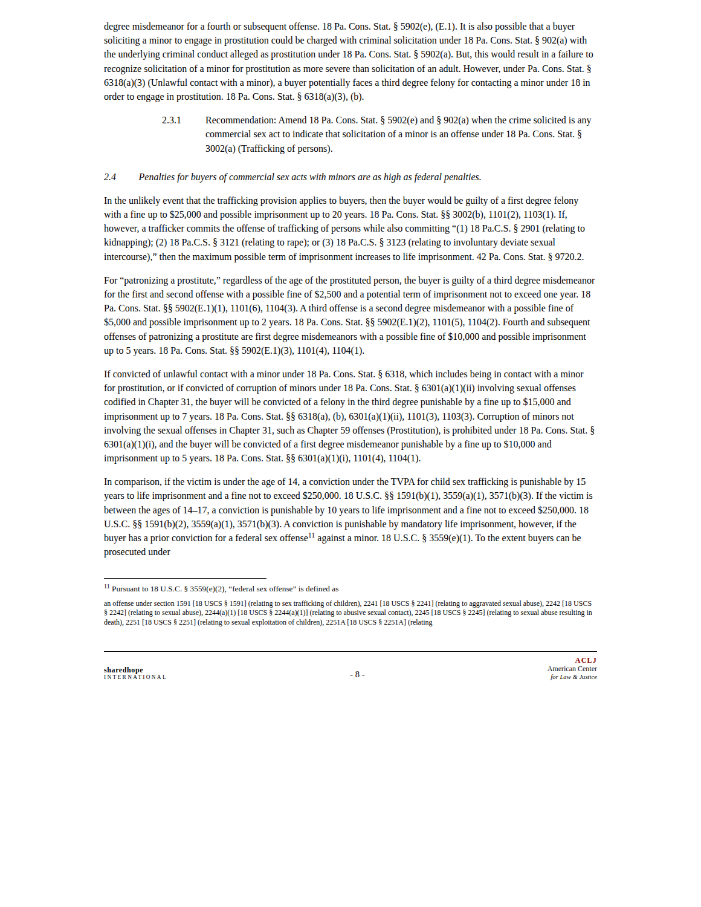degree misdemeanor for a fourth or subsequent offense. 18 Pa. Cons. Stat. § 5902(e), (E.1). It is also possible that a buyer soliciting a minor to engage in prostitution could be charged with criminal solicitation under 18 Pa. Cons. Stat. § 902(a) with the underlying criminal conduct alleged as prostitution under 18 Pa. Cons. Stat. § 5902(a). But, this would result in a failure to recognize solicitation of a minor for prostitution as more severe than solicitation of an adult. However, under Pa. Cons. Stat. § 6318(a)(3) (Unlawful contact with a minor), a buyer potentially faces a third degree felony for contacting a minor under 18 in order to engage in prostitution. 18 Pa. Cons. Stat. § 6318(a)(3), (b).
2.3.1 Recommendation: Amend 18 Pa. Cons. Stat. § 5902(e) and § 902(a) when the crime solicited is any commercial sex act to indicate that solicitation of a minor is an offense under 18 Pa. Cons. Stat. § 3002(a) (Trafficking of persons).
2.4 Penalties for buyers of commercial sex acts with minors are as high as federal penalties.
In the unlikely event that the trafficking provision applies to buyers, then the buyer would be guilty of a first degree felony with a fine up to $25,000 and possible imprisonment up to 20 years. 18 Pa. Cons. Stat. §§ 3002(b), 1101(2), 1103(1). If, however, a trafficker commits the offense of trafficking of persons while also committing “(1) 18 Pa.C.S. § 2901 (relating to kidnapping); (2) 18 Pa.C.S. § 3121 (relating to rape); or (3) 18 Pa.C.S. § 3123 (relating to involuntary deviate sexual intercourse),” then the maximum possible term of imprisonment increases to life imprisonment. 42 Pa. Cons. Stat. § 9720.2.
For “patronizing a prostitute,” regardless of the age of the prostituted person, the buyer is guilty of a third degree misdemeanor for the first and second offense with a possible fine of $2,500 and a potential term of imprisonment not to exceed one year. 18 Pa. Cons. Stat. §§ 5902(E.1)(1), 1101(6), 1104(3). A third offense is a second degree misdemeanor with a possible fine of $5,000 and possible imprisonment up to 2 years. 18 Pa. Cons. Stat. §§ 5902(E.1)(2), 1101(5), 1104(2). Fourth and subsequent offenses of patronizing a prostitute are first degree misdemeanors with a possible fine of $10,000 and possible imprisonment up to 5 years. 18 Pa. Cons. Stat. §§ 5902(E.1)(3), 1101(4), 1104(1).
If convicted of unlawful contact with a minor under 18 Pa. Cons. Stat. § 6318, which includes being in contact with a minor for prostitution, or if convicted of corruption of minors under 18 Pa. Cons. Stat. § 6301(a)(1)(ii) involving sexual offenses codified in Chapter 31, the buyer will be convicted of a felony in the third degree punishable by a fine up to $15,000 and imprisonment up to 7 years. 18 Pa. Cons. Stat. §§ 6318(a), (b), 6301(a)(1)(ii), 1101(3), 1103(3). Corruption of minors not involving the sexual offenses in Chapter 31, such as Chapter 59 offenses (Prostitution), is prohibited under 18 Pa. Cons. Stat. § 6301(a)(1)(i), and the buyer will be convicted of a first degree misdemeanor punishable by a fine up to $10,000 and imprisonment up to 5 years. 18 Pa. Cons. Stat. §§ 6301(a)(1)(i), 1101(4), 1104(1).
In comparison, if the victim is under the age of 14, a conviction under the TVPA for child sex trafficking is punishable by 15 years to life imprisonment and a fine not to exceed $250,000. 18 U.S.C. §§ 1591(b)(1), 3559(a)(1), 3571(b)(3). If the victim is between the ages of 14–17, a conviction is punishable by 10 years to life imprisonment and a fine not to exceed $250,000. 18 U.S.C. §§ 1591(b)(2), 3559(a)(1), 3571(b)(3). A conviction is punishable by mandatory life imprisonment, however, if the buyer has a prior conviction for a federal sex offense11 against a minor. 18 U.S.C. § 3559(e)(1). To the extent buyers can be prosecuted under
11 Pursuant to 18 U.S.C. § 3559(e)(2), “federal sex offense” is defined as
an offense under section 1591 [18 USCS § 1591] (relating to sex trafficking of children), 2241 [18 USCS § 2241] (relating to aggravated sexual abuse), 2242 [18 USCS § 2242] (relating to sexual abuse), 2244(a)(1) [18 USCS § 2244(a)(1)] (relating to abusive sexual contact), 2245 [18 USCS § 2245] (relating to sexual abuse resulting in death), 2251 [18 USCS § 2251] (relating to sexual exploitation of children), 2251A [18 USCS § 2251A] (relating
sharedhope
INTERNATIONAL
- 8 -
ACLJ
American Center
for Law & Justice